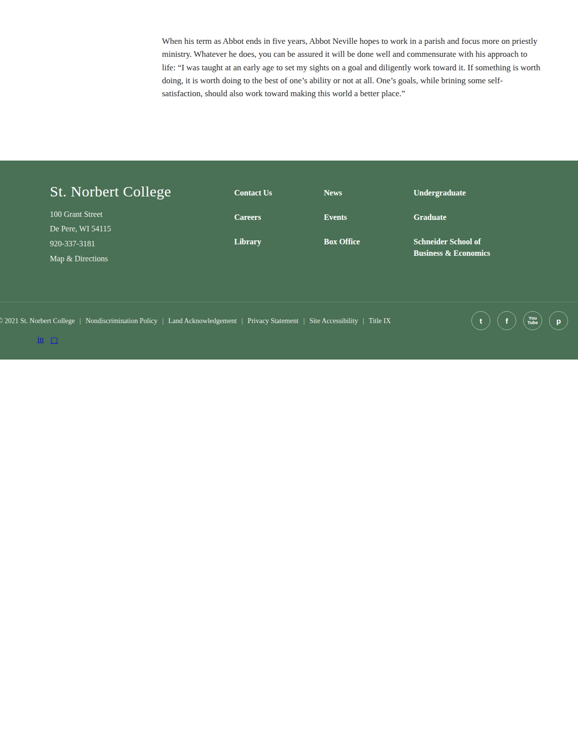When his term as Abbot ends in five years, Abbot Neville hopes to work in a parish and focus more on priestly ministry. Whatever he does, you can be assured it will be done well and commensurate with his approach to life: “I was taught at an early age to set my sights on a goal and diligently work toward it. If something is worth doing, it is worth doing to the best of one’s ability or not at all. One’s goals, while brining some self-satisfaction, should also work toward making this world a better place.”
St. Norbert College
100 Grant Street
De Pere, WI 54115
920-337-3181
Map & Directions
Contact Us Careers Library News Events Box Office Undergraduate Graduate Schneider School of
Business & Economics
© 2021 St. Norbert College | Nondiscrimination Policy | Land Acknowledgement | Privacy Statement | Site Accessibility | Title IX
t f You
Tube p
in ▢